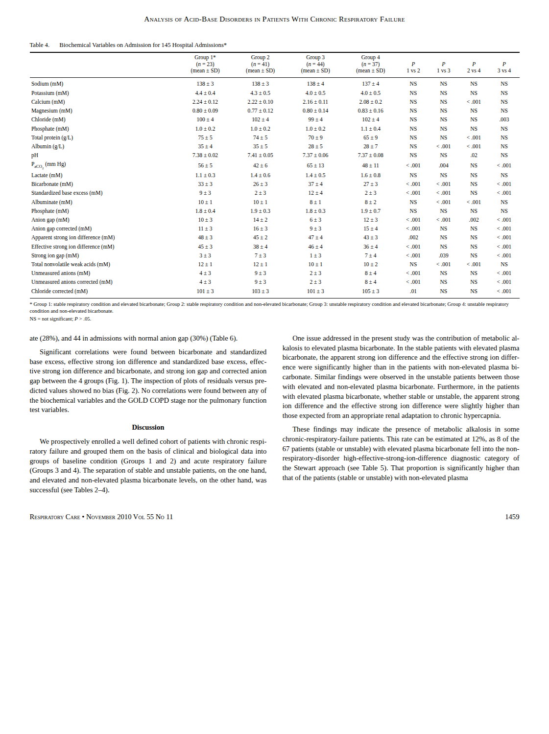Analysis of Acid-Base Disorders in Patients With Chronic Respiratory Failure
Table 4. Biochemical Variables on Admission for 145 Hospital Admissions*
| | Group 1* ( n = 23) (mean ± SD) | Group 2 ( n = 41) (mean ± SD) | Group 3 ( n = 44) (mean ± SD) | Group 4 ( n = 37) (mean ± SD) | P 1 vs 2 | P 1 vs 3 | P 2 vs 4 | P 3 vs 4 |
| --- | --- | --- | --- | --- | --- | --- | --- | --- |
| Sodium (mM) | 138 ± 3 | 138 ± 3 | 138 ± 4 | 137 ± 4 | NS | NS | NS | NS |
| Potassium (mM) | 4.4 ± 0.4 | 4.3 ± 0.5 | 4.0 ± 0.5 | 4.0 ± 0.5 | NS | NS | NS | NS |
| Calcium (mM) | 2.24 ± 0.12 | 2.22 ± 0.10 | 2.16 ± 0.11 | 2.08 ± 0.2 | NS | NS | < .001 | NS |
| Magnesium (mM) | 0.80 ± 0.09 | 0.77 ± 0.12 | 0.80 ± 0.14 | 0.83 ± 0.16 | NS | NS | NS | NS |
| Chloride (mM) | 100 ± 4 | 102 ± 4 | 99 ± 4 | 102 ± 4 | NS | NS | NS | .003 |
| Phosphate (mM) | 1.0 ± 0.2 | 1.0 ± 0.2 | 1.0 ± 0.2 | 1.1 ± 0.4 | NS | NS | NS | NS |
| Total protein (g/L) | 75 ± 5 | 74 ± 5 | 70 ± 9 | 65 ± 9 | NS | NS | < .001 | NS |
| Albumin (g/L) | 35 ± 4 | 35 ± 5 | 28 ± 5 | 28 ± 7 | NS | < .001 | < .001 | NS |
| pH | 7.38 ± 0.02 | 7.41 ± 0.05 | 7.37 ± 0.06 | 7.37 ± 0.08 | NS | NS | .02 | NS |
| P aCO 2 (mm Hg) | 56 ± 5 | 42 ± 6 | 65 ± 13 | 48 ± 11 | < .001 | .004 | NS | < .001 |
| Lactate (mM) | 1.1 ± 0.3 | 1.4 ± 0.6 | 1.4 ± 0.5 | 1.6 ± 0.8 | NS | NS | NS | NS |
| Bicarbonate (mM) | 33 ± 3 | 26 ± 3 | 37 ± 4 | 27 ± 3 | < .001 | < .001 | NS | < .001 |
| Standardized base excess (mM) | 9 ± 3 | 2 ± 3 | 12 ± 4 | 2 ± 3 | < .001 | < .001 | NS | < .001 |
| Albuminate (mM) | 10 ± 1 | 10 ± 1 | 8 ± 1 | 8 ± 2 | NS | < .001 | < .001 | NS |
| Phosphate (mM) | 1.8 ± 0.4 | 1.9 ± 0.3 | 1.8 ± 0.3 | 1.9 ± 0.7 | NS | NS | NS | NS |
| Anion gap (mM) | 10 ± 3 | 14 ± 2 | 6 ± 3 | 12 ± 3 | < .001 | < .001 | .002 | < .001 |
| Anion gap corrected (mM) | 11 ± 3 | 16 ± 3 | 9 ± 3 | 15 ± 4 | < .001 | NS | NS | < .001 |
| Apparent strong ion difference (mM) | 48 ± 3 | 45 ± 2 | 47 ± 4 | 43 ± 3 | .002 | NS | NS | < .001 |
| Effective strong ion difference (mM) | 45 ± 3 | 38 ± 4 | 46 ± 4 | 36 ± 4 | < .001 | NS | NS | < .001 |
| Strong ion gap (mM) | 3 ± 3 | 7 ± 3 | 1 ± 3 | 7 ± 4 | < .001 | .039 | NS | < .001 |
| Total nonvolatile weak acids (mM) | 12 ± 1 | 12 ± 1 | 10 ± 1 | 10 ± 2 | NS | < .001 | < .001 | NS |
| Unmeasured anions (mM) | 4 ± 3 | 9 ± 3 | 2 ± 3 | 8 ± 4 | < .001 | NS | NS | < .001 |
| Unmeasured anions corrected (mM) | 4 ± 3 | 9 ± 3 | 2 ± 3 | 8 ± 4 | < .001 | NS | NS | < .001 |
| Chloride corrected (mM) | 101 ± 3 | 103 ± 3 | 101 ± 3 | 105 ± 3 | .01 | NS | NS | < .001 |
* Group 1: stable respiratory condition and elevated bicarbonate; Group 2: stable respiratory condition and non-elevated bicarbonate; Group 3: unstable respiratory condition and elevated bicarbonate; Group 4: unstable respiratory condition and non-elevated bicarbonate.
NS = not significant; P > .05.
ate (28%), and 44 in admissions with normal anion gap (30%) (Table 6).
Significant correlations were found between bicarbonate and standardized base excess, effective strong ion difference and standardized base excess, effective strong ion difference and bicarbonate, and strong ion gap and corrected anion gap between the 4 groups (Fig. 1). The inspection of plots of residuals versus predicted values showed no bias (Fig. 2). No correlations were found between any of the biochemical variables and the GOLD COPD stage nor the pulmonary function test variables.
Discussion
We prospectively enrolled a well defined cohort of patients with chronic respiratory failure and grouped them on the basis of clinical and biological data into groups of baseline condition (Groups 1 and 2) and acute respiratory failure (Groups 3 and 4). The separation of stable and unstable patients, on the one hand, and elevated and non-elevated plasma bicarbonate levels, on the other hand, was successful (see Tables 2–4).
One issue addressed in the present study was the contribution of metabolic alkalosis to elevated plasma bicarbonate. In the stable patients with elevated plasma bicarbonate, the apparent strong ion difference and the effective strong ion difference were significantly higher than in the patients with non-elevated plasma bicarbonate. Similar findings were observed in the unstable patients between those with elevated and non-elevated plasma bicarbonate. Furthermore, in the patients with elevated plasma bicarbonate, whether stable or unstable, the apparent strong ion difference and the effective strong ion difference were slightly higher than those expected from an appropriate renal adaptation to chronic hypercapnia.
These findings may indicate the presence of metabolic alkalosis in some chronic-respiratory-failure patients. This rate can be estimated at 12%, as 8 of the 67 patients (stable or unstable) with elevated plasma bicarbonate fell into the non-respiratory-disorder high-effective-strong-ion-difference diagnostic category of the Stewart approach (see Table 5). That proportion is significantly higher than that of the patients (stable or unstable) with non-elevated plasma
Respiratory Care • November 2010 Vol 55 No 11
1459